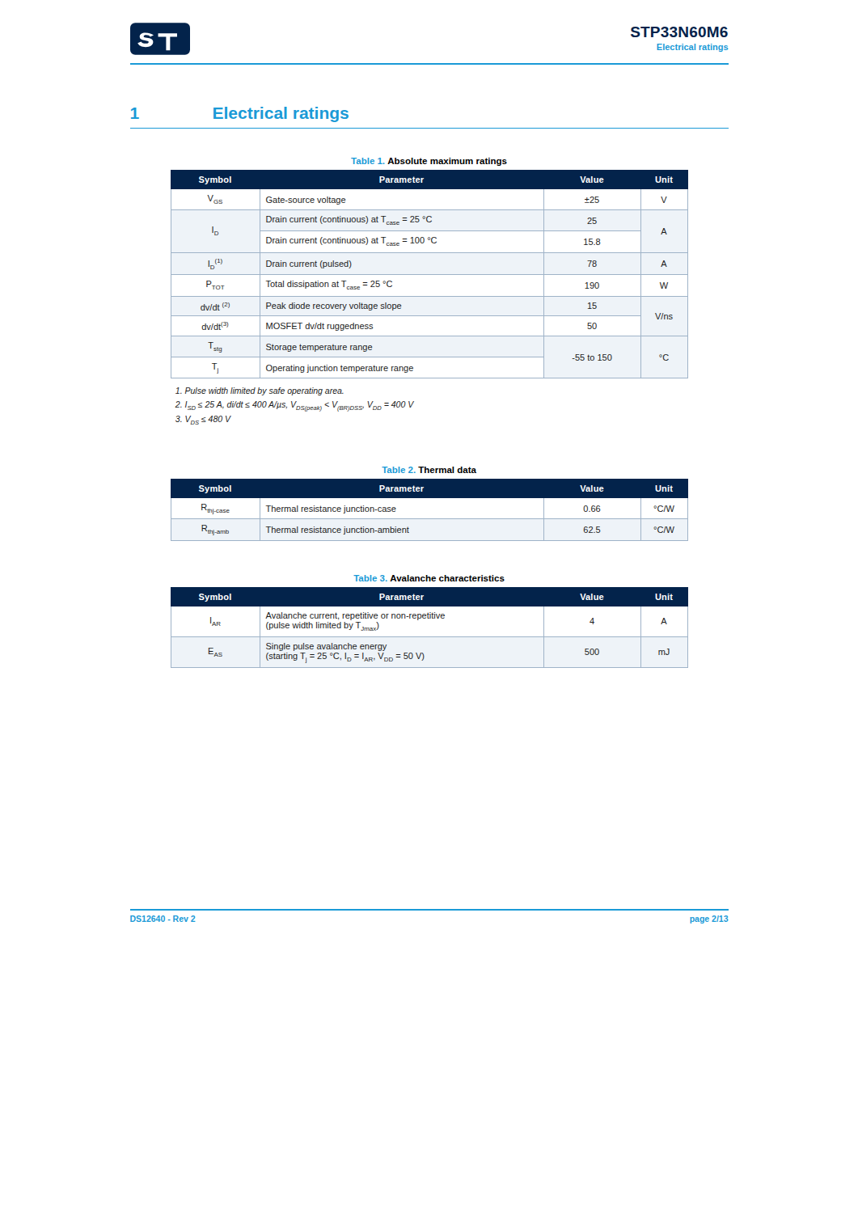STP33N60M6
Electrical ratings
1 Electrical ratings
Table 1. Absolute maximum ratings
| Symbol | Parameter | Value | Unit |
| --- | --- | --- | --- |
| V GS | Gate-source voltage | ±25 | V |
| I D | Drain current (continuous) at T case = 25 °C | 25 | A |
| Drain current (continuous) at T case = 100 °C | 15.8 |
| I D (1) | Drain current (pulsed) | 78 | A |
| P TOT | Total dissipation at T case = 25 °C | 190 | W |
| dv/dt (2) | Peak diode recovery voltage slope | 15 | V/ns |
| dv/dt (3) | MOSFET dv/dt ruggedness | 50 |
| T stg | Storage temperature range | -55 to 150 | °C |
| T j | Operating junction temperature range |
Pulse width limited by safe operating area.
ISD ≤ 25 A, di/dt ≤ 400 A/µs, VDS(peak) < V(BR)DSS, VDD = 400 V
VDS ≤ 480 V
Table 2. Thermal data
| Symbol | Parameter | Value | Unit |
| --- | --- | --- | --- |
| R thj-case | Thermal resistance junction-case | 0.66 | °C/W |
| R thj-amb | Thermal resistance junction-ambient | 62.5 | °C/W |
Table 3. Avalanche characteristics
| Symbol | Parameter | Value | Unit |
| --- | --- | --- | --- |
| I AR | Avalanche current, repetitive or non-repetitive (pulse width limited by T Jmax ) | 4 | A |
| E AS | Single pulse avalanche energy (starting T j = 25 °C, I D = I AR , V DD = 50 V) | 500 | mJ |
DS12640 - Rev 2
page 2/13